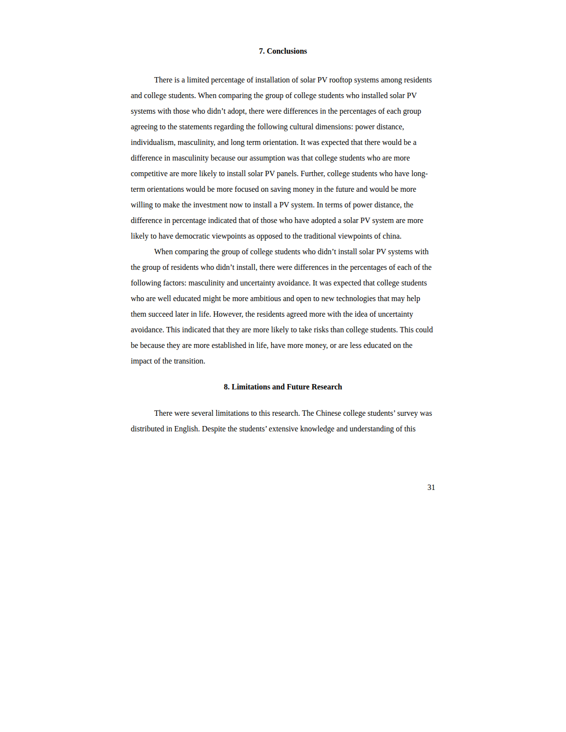7. Conclusions
There is a limited percentage of installation of solar PV rooftop systems among residents and college students. When comparing the group of college students who installed solar PV systems with those who didn’t adopt, there were differences in the percentages of each group agreeing to the statements regarding the following cultural dimensions: power distance, individualism, masculinity, and long term orientation. It was expected that there would be a difference in masculinity because our assumption was that college students who are more competitive are more likely to install solar PV panels. Further, college students who have long-term orientations would be more focused on saving money in the future and would be more willing to make the investment now to install a PV system. In terms of power distance, the difference in percentage indicated that of those who have adopted a solar PV system are more likely to have democratic viewpoints as opposed to the traditional viewpoints of china.
When comparing the group of college students who didn’t install solar PV systems with the group of residents who didn’t install, there were differences in the percentages of each of the following factors: masculinity and uncertainty avoidance. It was expected that college students who are well educated might be more ambitious and open to new technologies that may help them succeed later in life. However, the residents agreed more with the idea of uncertainty avoidance. This indicated that they are more likely to take risks than college students. This could be because they are more established in life, have more money, or are less educated on the impact of the transition.
8. Limitations and Future Research
There were several limitations to this research. The Chinese college students’ survey was distributed in English. Despite the students’ extensive knowledge and understanding of this
31